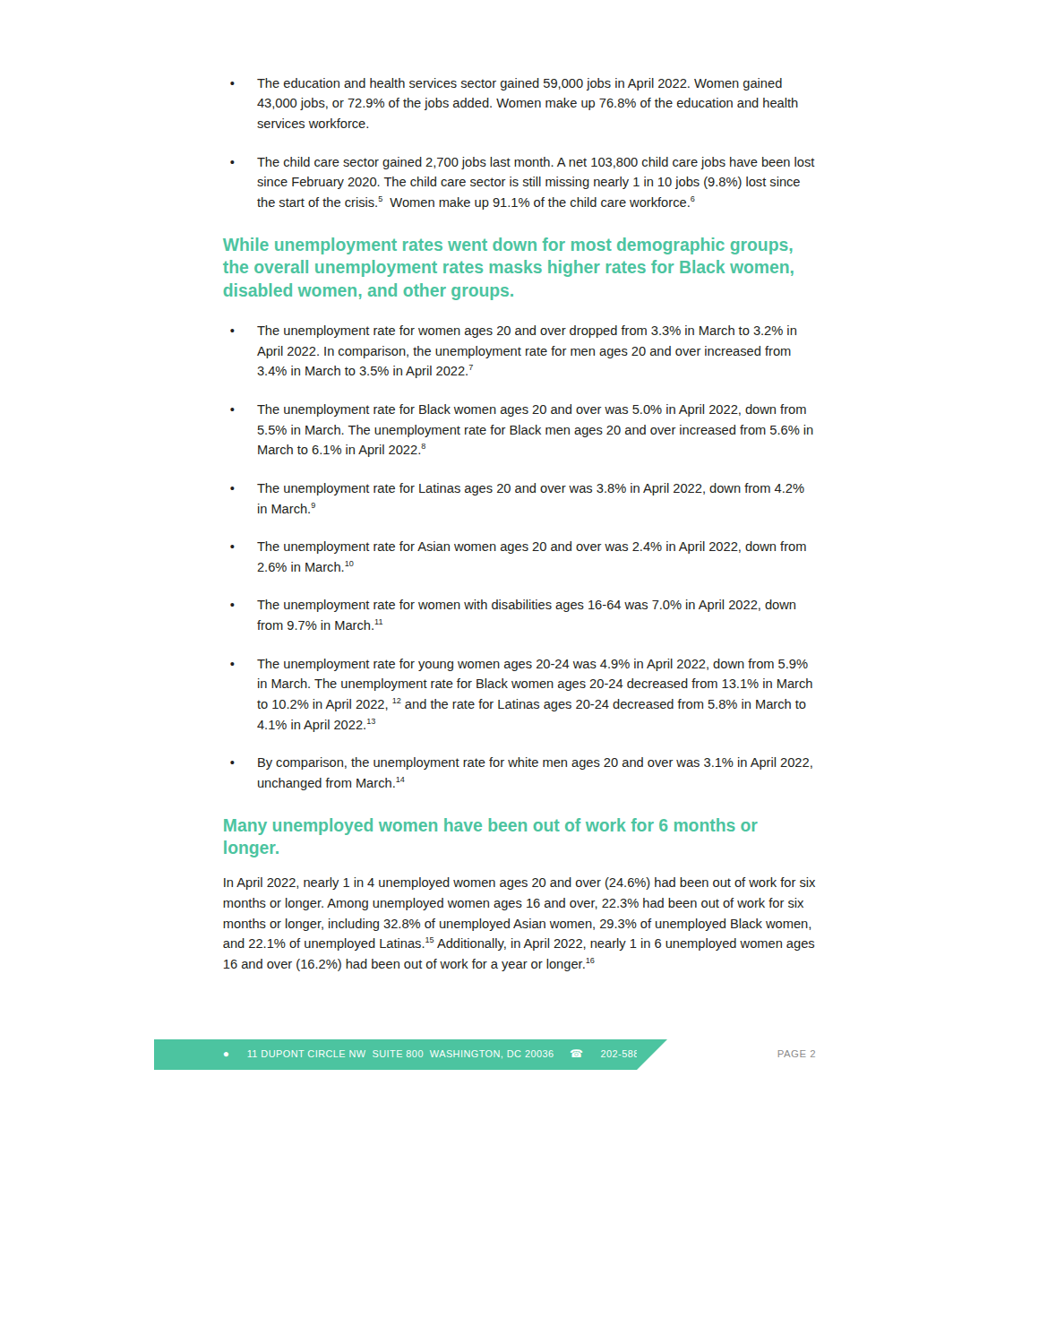The education and health services sector gained 59,000 jobs in April 2022. Women gained 43,000 jobs, or 72.9% of the jobs added. Women make up 76.8% of the education and health services workforce.
The child care sector gained 2,700 jobs last month. A net 103,800 child care jobs have been lost since February 2020. The child care sector is still missing nearly 1 in 10 jobs (9.8%) lost since the start of the crisis.5 Women make up 91.1% of the child care workforce.6
While unemployment rates went down for most demographic groups, the overall unemployment rates masks higher rates for Black women, disabled women, and other groups.
The unemployment rate for women ages 20 and over dropped from 3.3% in March to 3.2% in April 2022. In comparison, the unemployment rate for men ages 20 and over increased from 3.4% in March to 3.5% in April 2022.7
The unemployment rate for Black women ages 20 and over was 5.0% in April 2022, down from 5.5% in March. The unemployment rate for Black men ages 20 and over increased from 5.6% in March to 6.1% in April 2022.8
The unemployment rate for Latinas ages 20 and over was 3.8% in April 2022, down from 4.2% in March.9
The unemployment rate for Asian women ages 20 and over was 2.4% in April 2022, down from 2.6% in March.10
The unemployment rate for women with disabilities ages 16-64 was 7.0% in April 2022, down from 9.7% in March.11
The unemployment rate for young women ages 20-24 was 4.9% in April 2022, down from 5.9% in March. The unemployment rate for Black women ages 20-24 decreased from 13.1% in March to 10.2% in April 2022, 12 and the rate for Latinas ages 20-24 decreased from 5.8% in March to 4.1% in April 2022.13
By comparison, the unemployment rate for white men ages 20 and over was 3.1% in April 2022, unchanged from March.14
Many unemployed women have been out of work for 6 months or longer.
In April 2022, nearly 1 in 4 unemployed women ages 20 and over (24.6%) had been out of work for six months or longer. Among unemployed women ages 16 and over, 22.3% had been out of work for six months or longer, including 32.8% of unemployed Asian women, 29.3% of unemployed Black women, and 22.1% of unemployed Latinas.15 Additionally, in April 2022, nearly 1 in 6 unemployed women ages 16 and over (16.2%) had been out of work for a year or longer.16
●11 DUPONT CIRCLE NW SUITE 800 WASHINGTON, DC 20036 ☎202-588-5180 ☉NWLC.ORG
PAGE 2